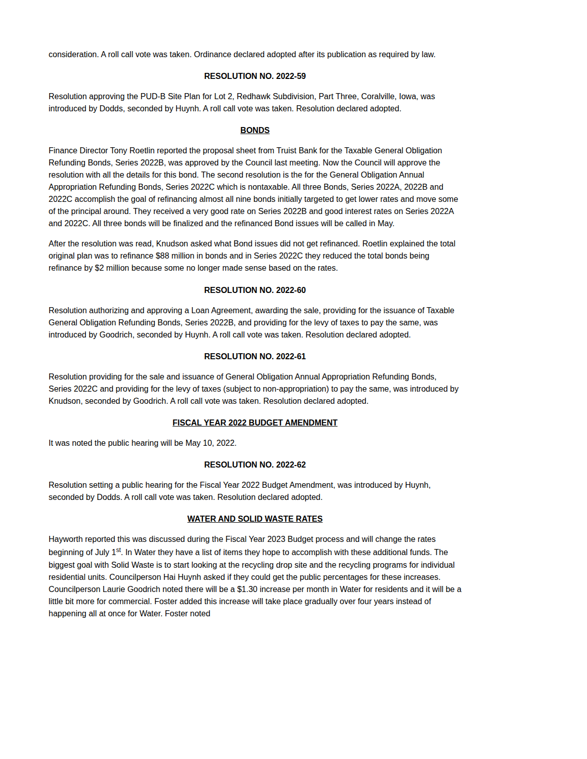consideration. A roll call vote was taken. Ordinance declared adopted after its publication as required by law.
RESOLUTION NO. 2022-59
Resolution approving the PUD-B Site Plan for Lot 2, Redhawk Subdivision, Part Three, Coralville, Iowa, was introduced by Dodds, seconded by Huynh. A roll call vote was taken. Resolution declared adopted.
BONDS
Finance Director Tony Roetlin reported the proposal sheet from Truist Bank for the Taxable General Obligation Refunding Bonds, Series 2022B, was approved by the Council last meeting. Now the Council will approve the resolution with all the details for this bond. The second resolution is the for the General Obligation Annual Appropriation Refunding Bonds, Series 2022C which is nontaxable. All three Bonds, Series 2022A, 2022B and 2022C accomplish the goal of refinancing almost all nine bonds initially targeted to get lower rates and move some of the principal around. They received a very good rate on Series 2022B and good interest rates on Series 2022A and 2022C. All three bonds will be finalized and the refinanced Bond issues will be called in May.
After the resolution was read, Knudson asked what Bond issues did not get refinanced. Roetlin explained the total original plan was to refinance $88 million in bonds and in Series 2022C they reduced the total bonds being refinance by $2 million because some no longer made sense based on the rates.
RESOLUTION NO. 2022-60
Resolution authorizing and approving a Loan Agreement, awarding the sale, providing for the issuance of Taxable General Obligation Refunding Bonds, Series 2022B, and providing for the levy of taxes to pay the same, was introduced by Goodrich, seconded by Huynh. A roll call vote was taken. Resolution declared adopted.
RESOLUTION NO. 2022-61
Resolution providing for the sale and issuance of General Obligation Annual Appropriation Refunding Bonds, Series 2022C and providing for the levy of taxes (subject to non-appropriation) to pay the same, was introduced by Knudson, seconded by Goodrich. A roll call vote was taken. Resolution declared adopted.
FISCAL YEAR 2022 BUDGET AMENDMENT
It was noted the public hearing will be May 10, 2022.
RESOLUTION NO. 2022-62
Resolution setting a public hearing for the Fiscal Year 2022 Budget Amendment, was introduced by Huynh, seconded by Dodds. A roll call vote was taken. Resolution declared adopted.
WATER AND SOLID WASTE RATES
Hayworth reported this was discussed during the Fiscal Year 2023 Budget process and will change the rates beginning of July 1st. In Water they have a list of items they hope to accomplish with these additional funds. The biggest goal with Solid Waste is to start looking at the recycling drop site and the recycling programs for individual residential units. Councilperson Hai Huynh asked if they could get the public percentages for these increases. Councilperson Laurie Goodrich noted there will be a $1.30 increase per month in Water for residents and it will be a little bit more for commercial. Foster added this increase will take place gradually over four years instead of happening all at once for Water. Foster noted